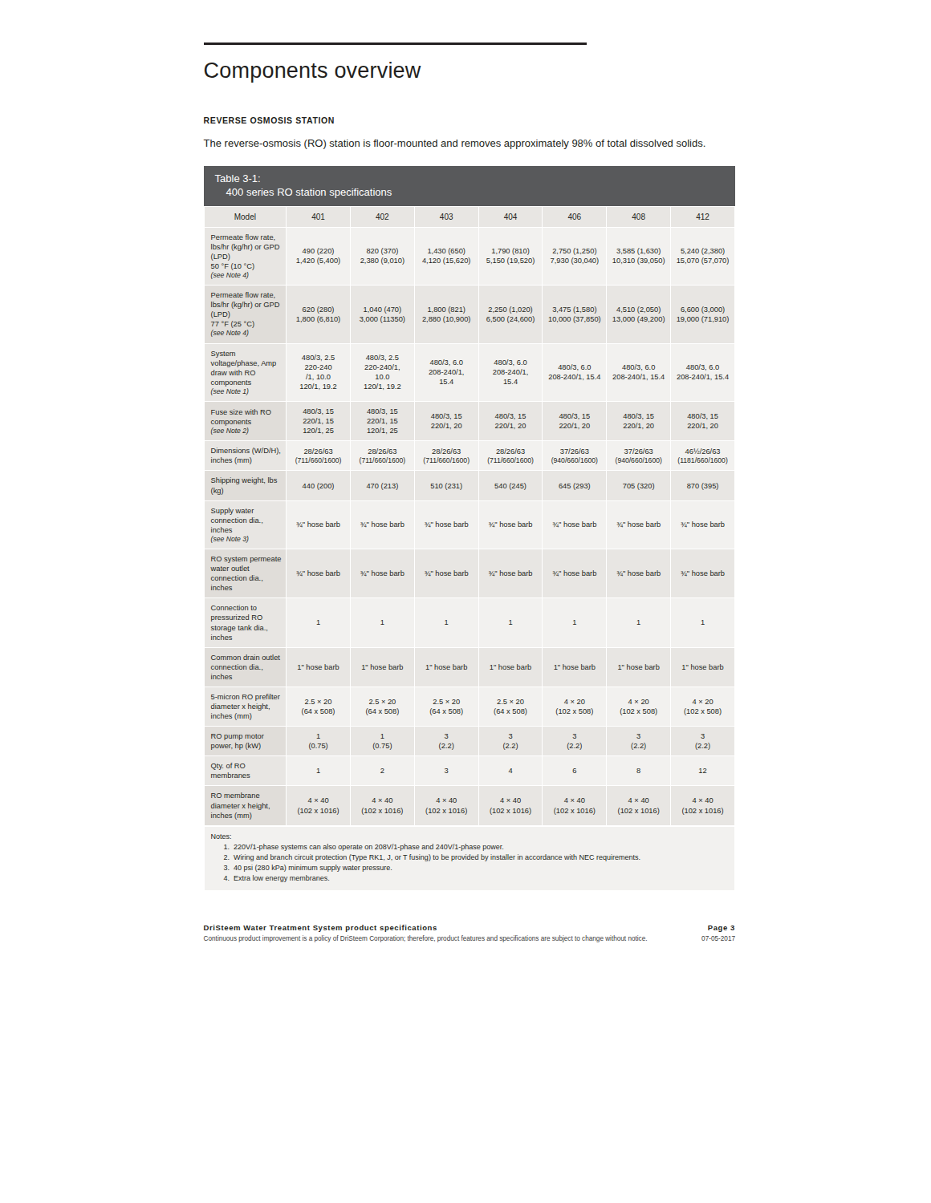Components overview
Reverse osmosis station
The reverse-osmosis (RO) station is floor-mounted and removes approximately 98% of total dissolved solids.
Table 3-1: 400 series RO station specifications
| Model | 401 | 402 | 403 | 404 | 406 | 408 | 412 |
| --- | --- | --- | --- | --- | --- | --- | --- |
| Permeate flow rate, lbs/hr (kg/hr) or GPD (LPD) 50 °F (10 °C) (see Note 4) | 490 (220) 1,420 (5,400) | 820 (370) 2,380 (9,010) | 1,430 (650) 4,120 (15,620) | 1,790 (810) 5,150 (19,520) | 2,750 (1,250) 7,930 (30,040) | 3,585 (1,630) 10,310 (39,050) | 5,240 (2,380) 15,070 (57,070) |
| Permeate flow rate, lbs/hr (kg/hr) or GPD (LPD) 77 °F (25 °C) (see Note 4) | 620 (280) 1,800 (6,810) | 1,040 (470) 3,000 (11350) | 1,800 (821) 2,880 (10,900) | 2,250 (1,020) 6,500 (24,600) | 3,475 (1,580) 10,000 (37,850) | 4,510 (2,050) 13,000 (49,200) | 6,600 (3,000) 19,000 (71,910) |
| System voltage/phase, Amp draw with RO components (see Note 1) | 480/3, 2.5 220-240 /1, 10.0 120/1, 19.2 | 480/3, 2.5 220-240/1, 10.0 120/1, 19.2 | 480/3, 6.0 208-240/1, 15.4 | 480/3, 6.0 208-240/1, 15.4 | 480/3, 6.0 208-240/1, 15.4 | 480/3, 6.0 208-240/1, 15.4 | 480/3, 6.0 208-240/1, 15.4 |
| Fuse size with RO components (see Note 2) | 480/3, 15 220/1, 15 120/1, 25 | 480/3, 15 220/1, 15 120/1, 25 | 480/3, 15 220/1, 20 | 480/3, 15 220/1, 20 | 480/3, 15 220/1, 20 | 480/3, 15 220/1, 20 | 480/3, 15 220/1, 20 |
| Dimensions (W/D/H), inches (mm) | 28/26/63 (711/660/1600) | 28/26/63 (711/660/1600) | 28/26/63 (711/660/1600) | 28/26/63 (711/660/1600) | 37/26/63 (940/660/1600) | 37/26/63 (940/660/1600) | 46½/26/63 (1181/660/1600) |
| Shipping weight, lbs (kg) | 440 (200) | 470 (213) | 510 (231) | 540 (245) | 645 (293) | 705 (320) | 870 (395) |
| Supply water connection dia., inches (see Note 3) | ¾" hose barb | ¾" hose barb | ¾" hose barb | ¾" hose barb | ¾" hose barb | ¾" hose barb | ¾" hose barb |
| RO system permeate water outlet connection dia., inches | ¾" hose barb | ¾" hose barb | ¾" hose barb | ¾" hose barb | ¾" hose barb | ¾" hose barb | ¾" hose barb |
| Connection to pressurized RO storage tank dia., inches | 1 | 1 | 1 | 1 | 1 | 1 | 1 |
| Common drain outlet connection dia., inches | 1" hose barb | 1" hose barb | 1" hose barb | 1" hose barb | 1" hose barb | 1" hose barb | 1" hose barb |
| 5-micron RO prefilter diameter x height, inches (mm) | 2.5 × 20 (64 x 508) | 2.5 × 20 (64 x 508) | 2.5 × 20 (64 x 508) | 2.5 × 20 (64 x 508) | 4 × 20 (102 x 508) | 4 × 20 (102 x 508) | 4 × 20 (102 x 508) |
| RO pump motor power, hp (kW) | 1 (0.75) | 1 (0.75) | 3 (2.2) | 3 (2.2) | 3 (2.2) | 3 (2.2) | 3 (2.2) |
| Qty. of RO membranes | 1 | 2 | 3 | 4 | 6 | 8 | 12 |
| RO membrane diameter x height, inches (mm) | 4 × 40 (102 x 1016) | 4 × 40 (102 x 1016) | 4 × 40 (102 x 1016) | 4 × 40 (102 x 1016) | 4 × 40 (102 x 1016) | 4 × 40 (102 x 1016) | 4 × 40 (102 x 1016) |
Notes:
1. 220V/1-phase systems can also operate on 208V/1-phase and 240V/1-phase power.
2. Wiring and branch circuit protection (Type RK1, J, or T fusing) to be provided by installer in accordance with NEC requirements.
3. 40 psi (280 kPa) minimum supply water pressure.
4. Extra low energy membranes.
DriSteem Water Treatment System product specifications Page 3
Continuous product improvement is a policy of DriSteem Corporation; therefore, product features and specifications are subject to change without notice. 07-05-2017